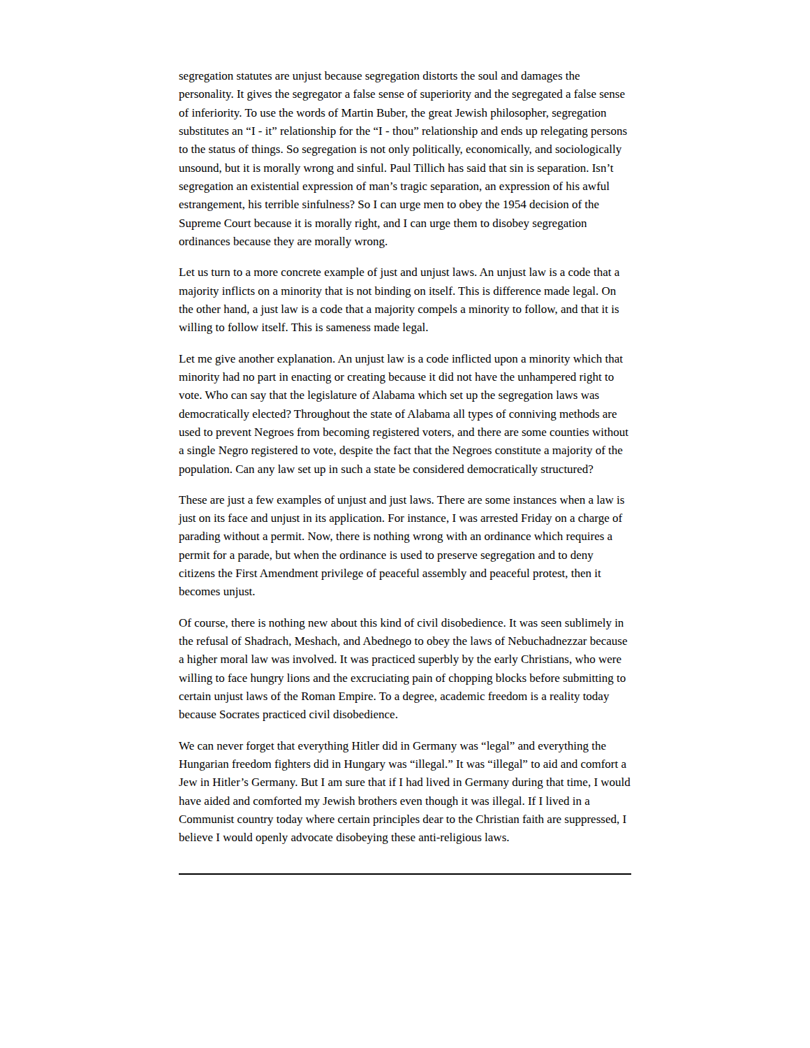segregation statutes are unjust because segregation distorts the soul and damages the personality. It gives the segregator a false sense of superiority and the segregated a false sense of inferiority. To use the words of Martin Buber, the great Jewish philosopher, segregation substitutes an “I - it” relationship for the “I - thou” relationship and ends up relegating persons to the status of things. So segregation is not only politically, economically, and sociologically unsound, but it is morally wrong and sinful. Paul Tillich has said that sin is separation. Isn’t segregation an existential expression of man’s tragic separation, an expression of his awful estrangement, his terrible sinfulness? So I can urge men to obey the 1954 decision of the Supreme Court because it is morally right, and I can urge them to disobey segregation ordinances because they are morally wrong.
Let us turn to a more concrete example of just and unjust laws. An unjust law is a code that a majority inflicts on a minority that is not binding on itself. This is difference made legal. On the other hand, a just law is a code that a majority compels a minority to follow, and that it is willing to follow itself. This is sameness made legal.
Let me give another explanation. An unjust law is a code inflicted upon a minority which that minority had no part in enacting or creating because it did not have the unhampered right to vote. Who can say that the legislature of Alabama which set up the segregation laws was democratically elected? Throughout the state of Alabama all types of conniving methods are used to prevent Negroes from becoming registered voters, and there are some counties without a single Negro registered to vote, despite the fact that the Negroes constitute a majority of the population. Can any law set up in such a state be considered democratically structured?
These are just a few examples of unjust and just laws. There are some instances when a law is just on its face and unjust in its application. For instance, I was arrested Friday on a charge of parading without a permit. Now, there is nothing wrong with an ordinance which requires a permit for a parade, but when the ordinance is used to preserve segregation and to deny citizens the First Amendment privilege of peaceful assembly and peaceful protest, then it becomes unjust.
Of course, there is nothing new about this kind of civil disobedience. It was seen sublimely in the refusal of Shadrach, Meshach, and Abednego to obey the laws of Nebuchadnezzar because a higher moral law was involved. It was practiced superbly by the early Christians, who were willing to face hungry lions and the excruciating pain of chopping blocks before submitting to certain unjust laws of the Roman Empire. To a degree, academic freedom is a reality today because Socrates practiced civil disobedience.
We can never forget that everything Hitler did in Germany was “legal” and everything the Hungarian freedom fighters did in Hungary was “illegal.” It was “illegal” to aid and comfort a Jew in Hitler’s Germany. But I am sure that if I had lived in Germany during that time, I would have aided and comforted my Jewish brothers even though it was illegal. If I lived in a Communist country today where certain principles dear to the Christian faith are suppressed, I believe I would openly advocate disobeying these anti-religious laws.